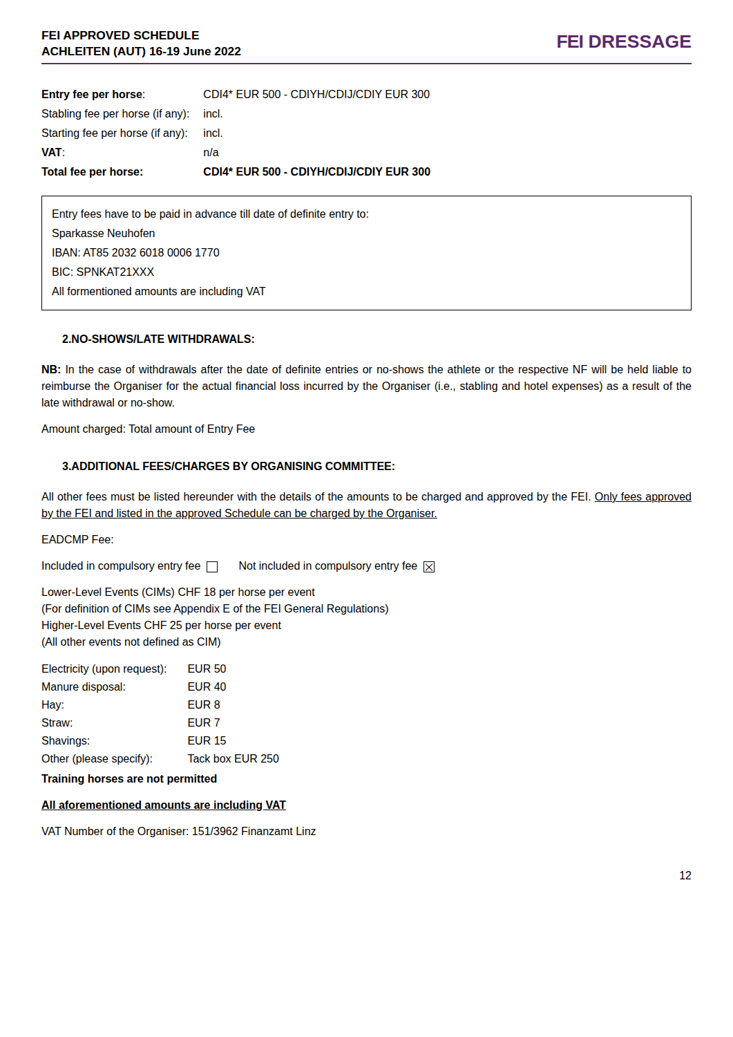FEI APPROVED SCHEDULE
ACHLEITEN (AUT) 16-19 June 2022
FEI DRESSAGE
| Entry fee per horse : | CDI4* EUR 500 - CDIYH/CDIJ/CDIY EUR 300 |
| Stabling fee per horse (if any): | incl. |
| Starting fee per horse (if any): | incl. |
| VAT : | n/a |
| Total fee per horse: | CDI4* EUR 500 - CDIYH/CDIJ/CDIY EUR 300 |
Entry fees have to be paid in advance till date of definite entry to:
Sparkasse Neuhofen
IBAN: AT85 2032 6018 0006 1770
BIC: SPNKAT21XXX
All formentioned amounts are including VAT
2.NO-SHOWS/LATE WITHDRAWALS:
NB: In the case of withdrawals after the date of definite entries or no-shows the athlete or the respective NF will be held liable to reimburse the Organiser for the actual financial loss incurred by the Organiser (i.e., stabling and hotel expenses) as a result of the late withdrawal or no-show.
Amount charged: Total amount of Entry Fee
3.ADDITIONAL FEES/CHARGES BY ORGANISING COMMITTEE:
All other fees must be listed hereunder with the details of the amounts to be charged and approved by the FEI. Only fees approved by the FEI and listed in the approved Schedule can be charged by the Organiser.
EADCMP Fee:
Included in compulsory entry fee Not included in compulsory entry fee
Lower-Level Events (CIMs) CHF 18 per horse per event
(For definition of CIMs see Appendix E of the FEI General Regulations)
Higher-Level Events CHF 25 per horse per event
(All other events not defined as CIM)
| Electricity (upon request): | EUR 50 |
| Manure disposal: | EUR 40 |
| Hay: | EUR 8 |
| Straw: | EUR 7 |
| Shavings: | EUR 15 |
| Other (please specify): | Tack box EUR 250 |
Training horses are not permitted
All aforementioned amounts are including VAT
VAT Number of the Organiser: 151/3962 Finanzamt Linz
12